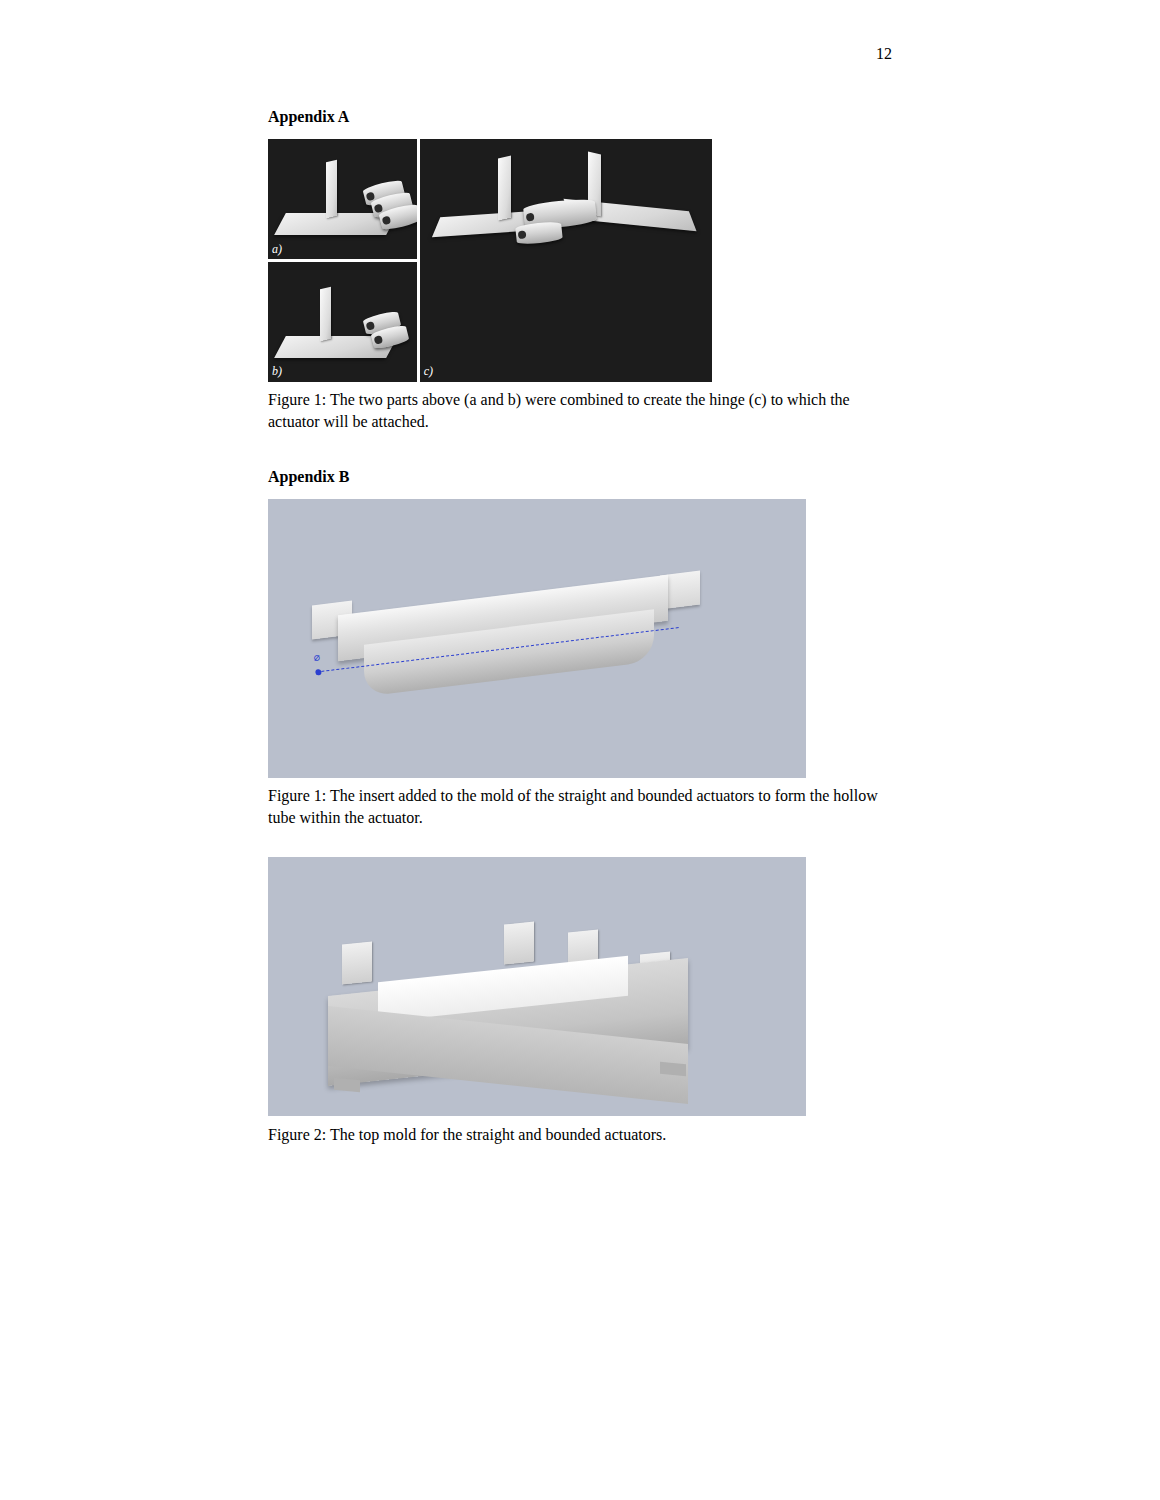12
Appendix A
a)
c)
b)
Figure 1: The two parts above (a and b) were combined to create the hinge (c) to which the actuator will be attached.
Appendix B
⌀
Figure 1: The insert added to the mold of the straight and bounded actuators to form the hollow tube within the actuator.
Figure 2: The top mold for the straight and bounded actuators.